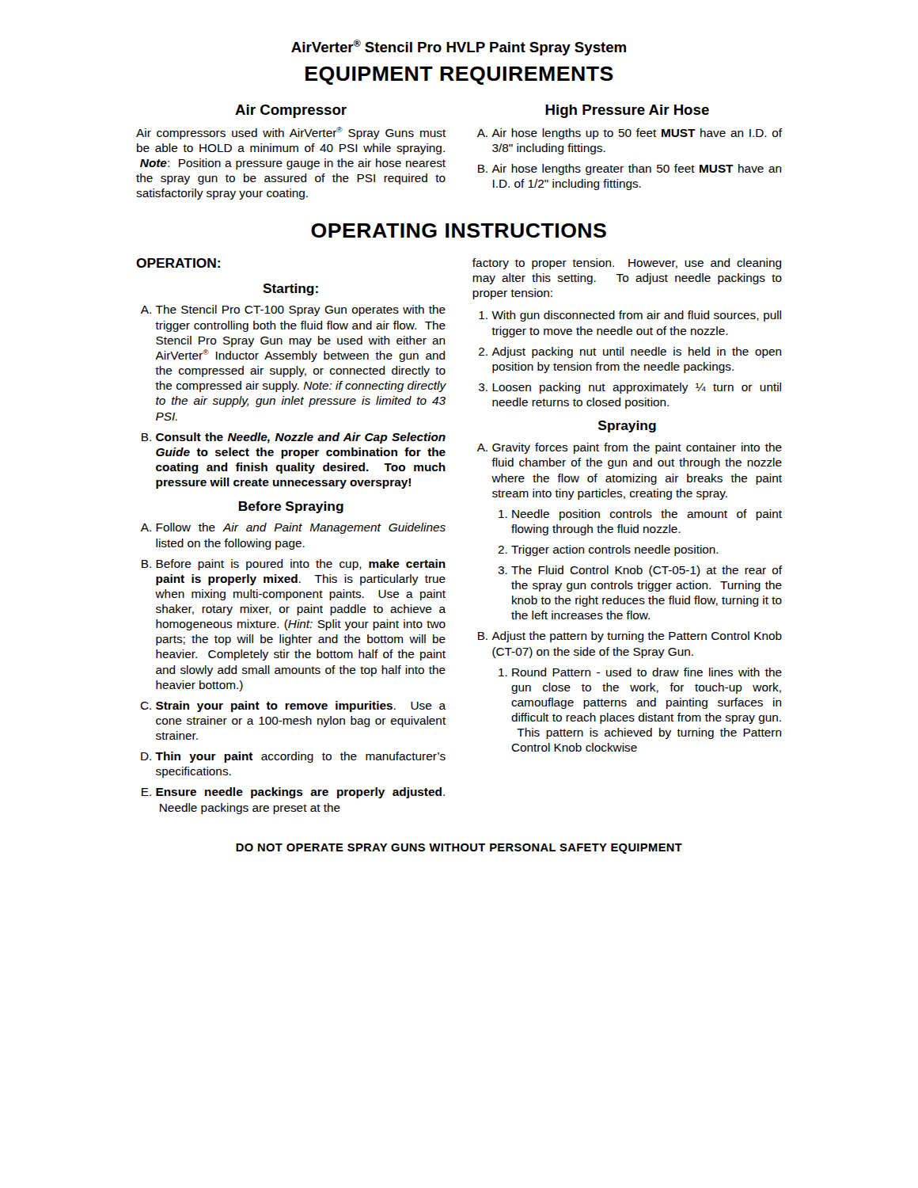AirVerter® Stencil Pro HVLP Paint Spray System
EQUIPMENT REQUIREMENTS
Air Compressor
Air compressors used with AirVerter® Spray Guns must be able to HOLD a minimum of 40 PSI while spraying. Note: Position a pressure gauge in the air hose nearest the spray gun to be assured of the PSI required to satisfactorily spray your coating.
High Pressure Air Hose
Air hose lengths up to 50 feet MUST have an I.D. of 3/8" including fittings.
Air hose lengths greater than 50 feet MUST have an I.D. of 1/2" including fittings.
OPERATING INSTRUCTIONS
OPERATION:
Starting:
The Stencil Pro CT-100 Spray Gun operates with the trigger controlling both the fluid flow and air flow. The Stencil Pro Spray Gun may be used with either an AirVerter® Inductor Assembly between the gun and the compressed air supply, or connected directly to the compressed air supply. Note: if connecting directly to the air supply, gun inlet pressure is limited to 43 PSI.
Consult the Needle, Nozzle and Air Cap Selection Guide to select the proper combination for the coating and finish quality desired. Too much pressure will create unnecessary overspray!
Before Spraying
Follow the Air and Paint Management Guidelines listed on the following page.
Before paint is poured into the cup, make certain paint is properly mixed. This is particularly true when mixing multi-component paints. Use a paint shaker, rotary mixer, or paint paddle to achieve a homogeneous mixture. (Hint: Split your paint into two parts; the top will be lighter and the bottom will be heavier. Completely stir the bottom half of the paint and slowly add small amounts of the top half into the heavier bottom.)
Strain your paint to remove impurities. Use a cone strainer or a 100-mesh nylon bag or equivalent strainer.
Thin your paint according to the manufacturer’s specifications.
Ensure needle packings are properly adjusted. Needle packings are preset at the
factory to proper tension. However, use and cleaning may alter this setting. To adjust needle packings to proper tension:
With gun disconnected from air and fluid sources, pull trigger to move the needle out of the nozzle.
Adjust packing nut until needle is held in the open position by tension from the needle packings.
Loosen packing nut approximately ¼ turn or until needle returns to closed position.
Spraying
Gravity forces paint from the paint container into the fluid chamber of the gun and out through the nozzle where the flow of atomizing air breaks the paint stream into tiny particles, creating the spray.
Needle position controls the amount of paint flowing through the fluid nozzle.
Trigger action controls needle position.
The Fluid Control Knob (CT-05-1) at the rear of the spray gun controls trigger action. Turning the knob to the right reduces the fluid flow, turning it to the left increases the flow.
Adjust the pattern by turning the Pattern Control Knob (CT-07) on the side of the Spray Gun.
Round Pattern - used to draw fine lines with the gun close to the work, for touch-up work, camouflage patterns and painting surfaces in difficult to reach places distant from the spray gun. This pattern is achieved by turning the Pattern Control Knob clockwise
DO NOT OPERATE SPRAY GUNS WITHOUT PERSONAL SAFETY EQUIPMENT